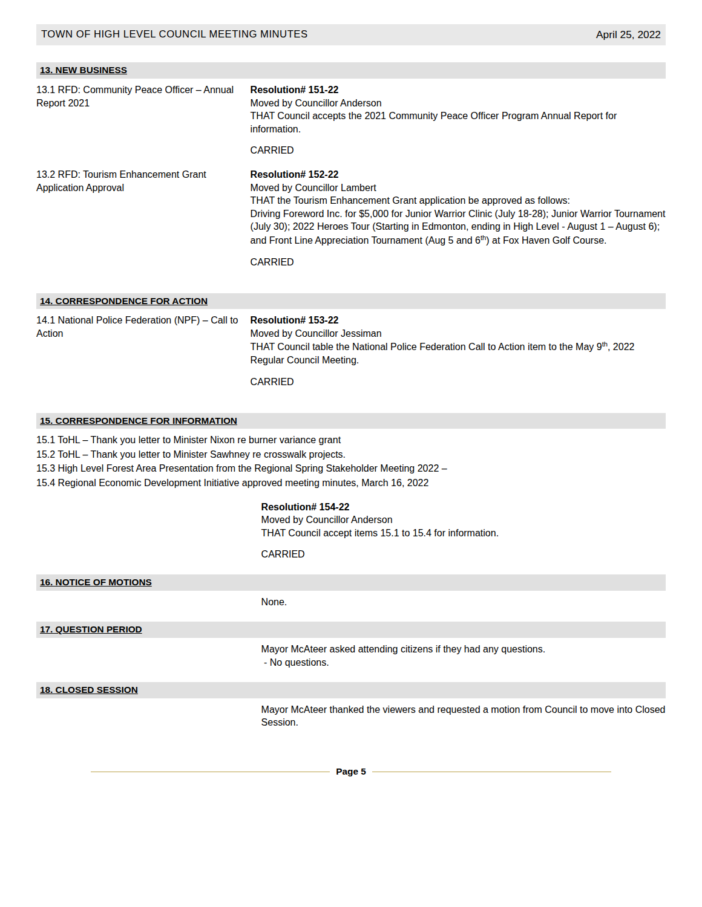TOWN OF HIGH LEVEL COUNCIL MEETING MINUTES
April 25, 2022
13. NEW BUSINESS
| 13.1 RFD: Community Peace Officer – Annual Report 2021 | Resolution# 151-22 Moved by Councillor Anderson THAT Council accepts the 2021 Community Peace Officer Program Annual Report for information. CARRIED |
| 13.2 RFD: Tourism Enhancement Grant Application Approval | Resolution# 152-22 Moved by Councillor Lambert THAT the Tourism Enhancement Grant application be approved as follows: Driving Foreword Inc. for $5,000 for Junior Warrior Clinic (July 18-28); Junior Warrior Tournament (July 30); 2022 Heroes Tour (Starting in Edmonton, ending in High Level - August 1 – August 6); and Front Line Appreciation Tournament (Aug 5 and 6 th ) at Fox Haven Golf Course. CARRIED |
14. CORRESPONDENCE FOR ACTION
| 14.1 National Police Federation (NPF) – Call to Action | Resolution# 153-22 Moved by Councillor Jessiman THAT Council table the National Police Federation Call to Action item to the May 9 th , 2022 Regular Council Meeting. CARRIED |
15. CORRESPONDENCE FOR INFORMATION
15.1 ToHL – Thank you letter to Minister Nixon re burner variance grant
15.2 ToHL – Thank you letter to Minister Sawhney re crosswalk projects.
15.3 High Level Forest Area Presentation from the Regional Spring Stakeholder Meeting 2022 –
15.4 Regional Economic Development Initiative approved meeting minutes, March 16, 2022
Resolution# 154-22
Moved by Councillor Anderson
THAT Council accept items 15.1 to 15.4 for information.
CARRIED
16. NOTICE OF MOTIONS
None.
17. QUESTION PERIOD
Mayor McAteer asked attending citizens if they had any questions.
- No questions.
18. CLOSED SESSION
Mayor McAteer thanked the viewers and requested a motion from Council to move into Closed Session.
Page 5